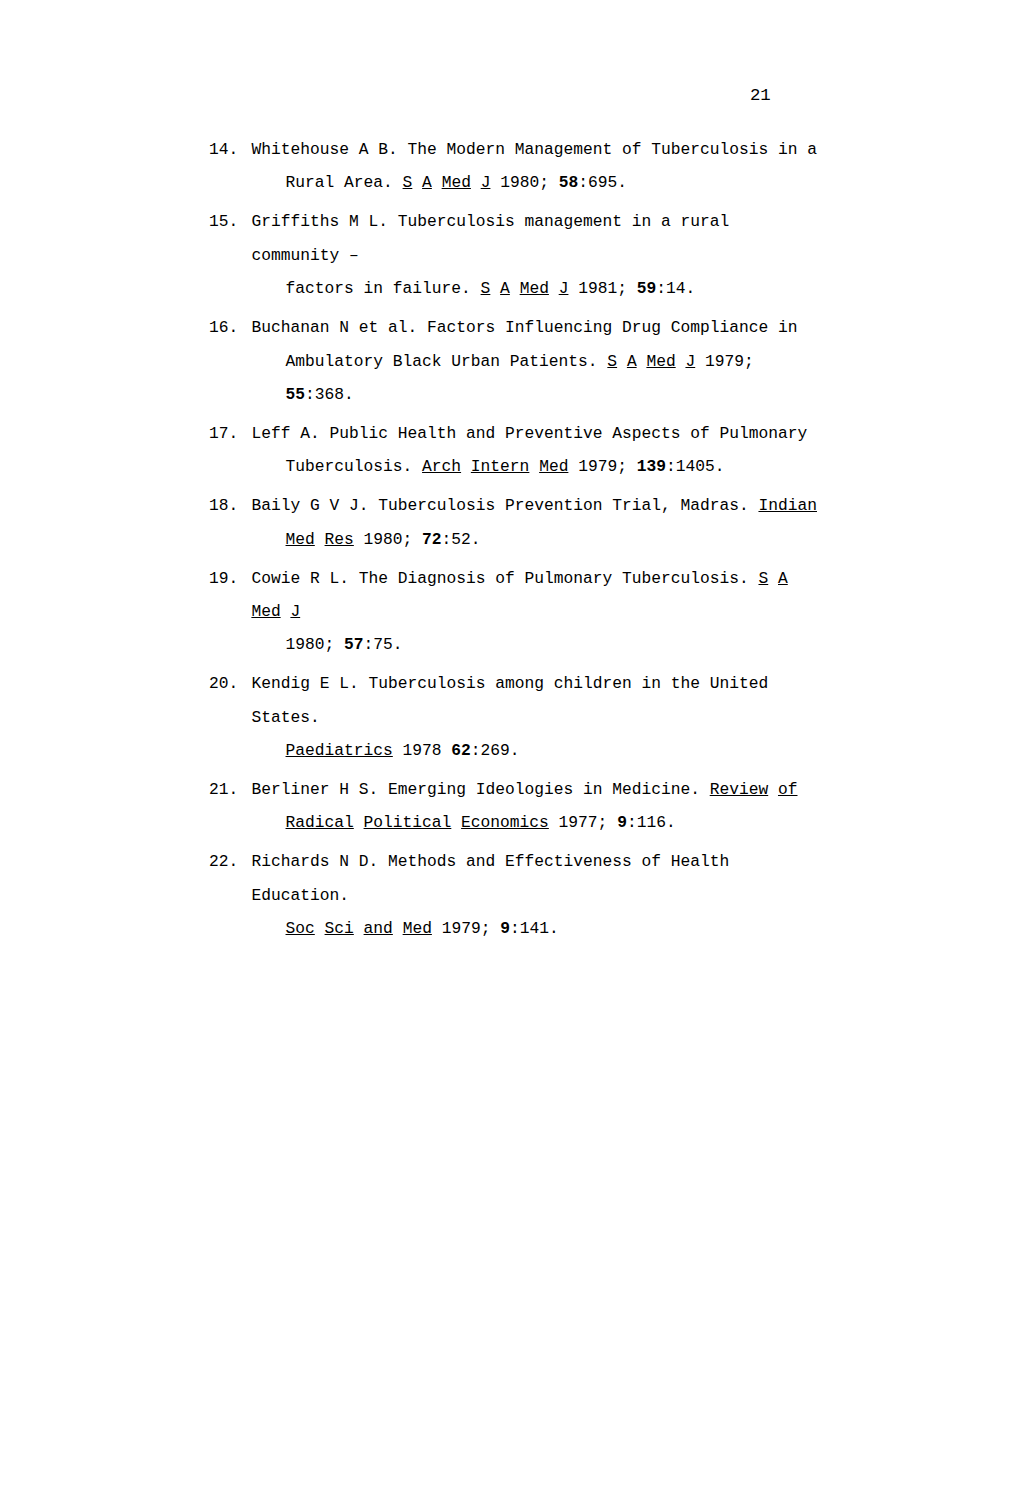21
14. Whitehouse A B. The Modern Management of Tuberculosis in a Rural Area. S A Med J 1980; 58:695.
15. Griffiths M L. Tuberculosis management in a rural community – factors in failure. S A Med J 1981; 59:14.
16. Buchanan N et al. Factors Influencing Drug Compliance in Ambulatory Black Urban Patients. S A Med J 1979; 55:368.
17. Leff A. Public Health and Preventive Aspects of Pulmonary Tuberculosis. Arch Intern Med 1979; 139:1405.
18. Baily G V J. Tuberculosis Prevention Trial, Madras. Indian Med Res 1980; 72:52.
19. Cowie R L. The Diagnosis of Pulmonary Tuberculosis. S A Med J 1980; 57:75.
20. Kendig E L. Tuberculosis among children in the United States. Paediatrics 1978 62:269.
21. Berliner H S. Emerging Ideologies in Medicine. Review of Radical Political Economics 1977; 9:116.
22. Richards N D. Methods and Effectiveness of Health Education. Soc Sci and Med 1979; 9:141.